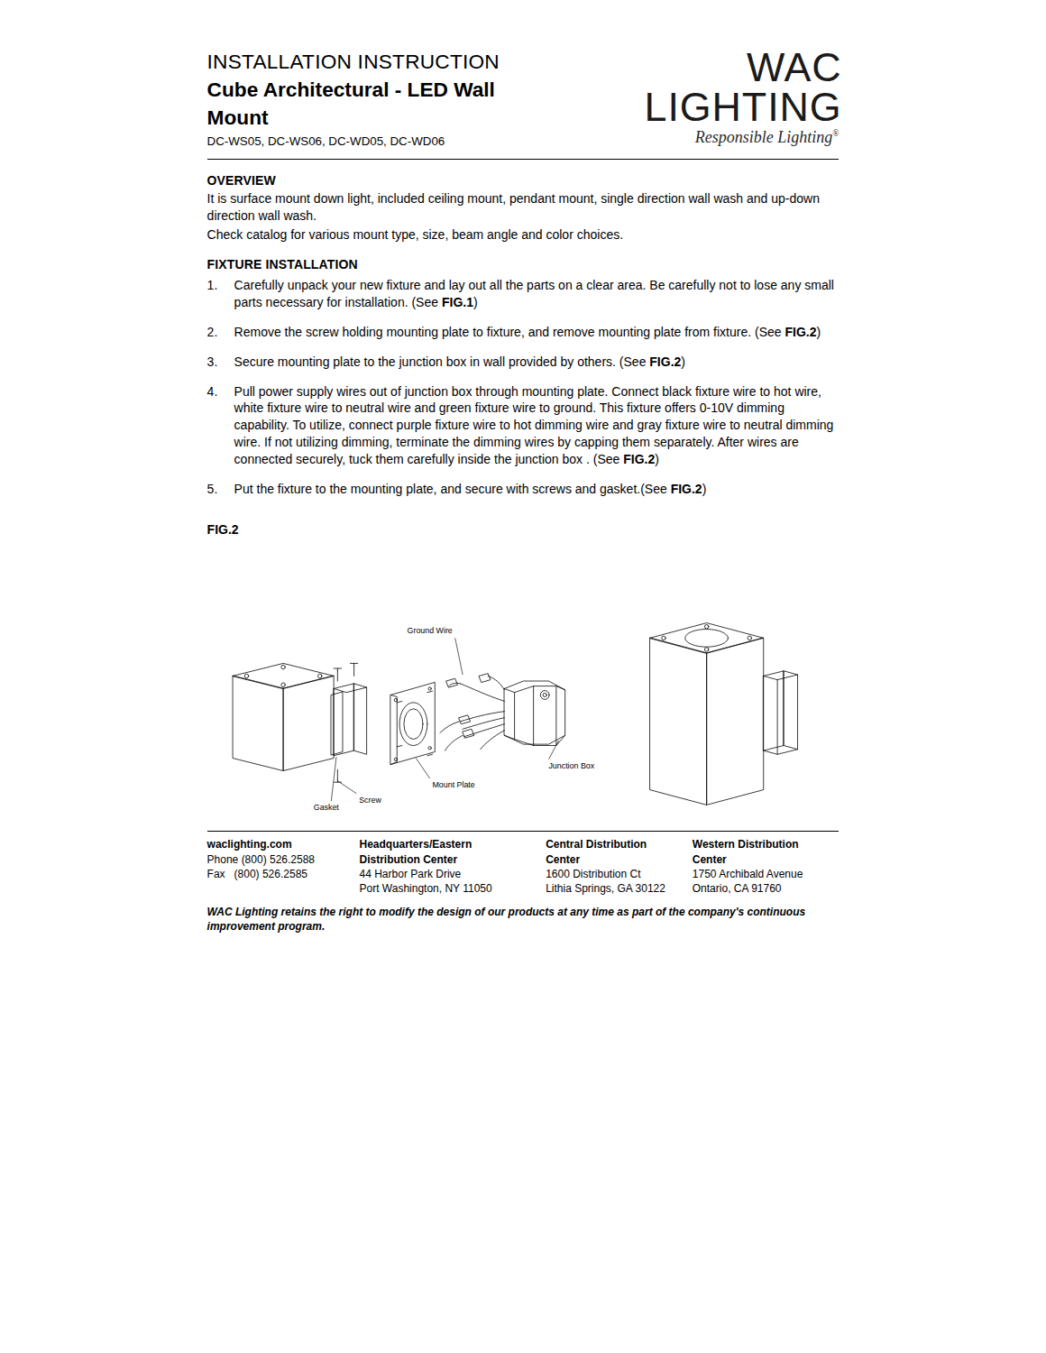INSTALLATION INSTRUCTION
Cube Architectural - LED Wall Mount
DC-WS05, DC-WS06, DC-WD05, DC-WD06
WAC LIGHTING
Responsible Lighting®
OVERVIEW
It is surface mount down light, included ceiling mount, pendant mount, single direction wall wash and up-down direction wall wash.
Check catalog for various mount type, size, beam angle and color choices.
FIXTURE INSTALLATION
Carefully unpack your new fixture and lay out all the parts on a clear area. Be carefully not to lose any small parts necessary for installation. (See FIG.1)
Remove the screw holding mounting plate to fixture, and remove mounting plate from fixture. (See FIG.2)
Secure mounting plate to the junction box in wall provided by others. (See FIG.2)
Pull power supply wires out of junction box through mounting plate. Connect black fixture wire to hot wire, white fixture wire to neutral wire and green fixture wire to ground. This fixture offers 0-10V dimming capability. To utilize, connect purple fixture wire to hot dimming wire and gray fixture wire to neutral dimming wire. If not utilizing dimming, terminate the dimming wires by capping them separately. After wires are connected securely, tuck them carefully inside the junction box . (See FIG.2)
Put the fixture to the mounting plate, and secure with screws and gasket.(See FIG.2)
FIG.2
Ground Wire Junction Box Mount Plate Screw Gasket
waclighting.com
Phone (800) 526.2588
Fax(800) 526.2585
Headquarters/Eastern Distribution Center
44 Harbor Park Drive
Port Washington, NY 11050
Central Distribution Center
1600 Distribution Ct
Lithia Springs, GA 30122
Western Distribution Center
1750 Archibald Avenue
Ontario, CA 91760
WAC Lighting retains the right to modify the design of our products at any time as part of the company's continuous improvement program.